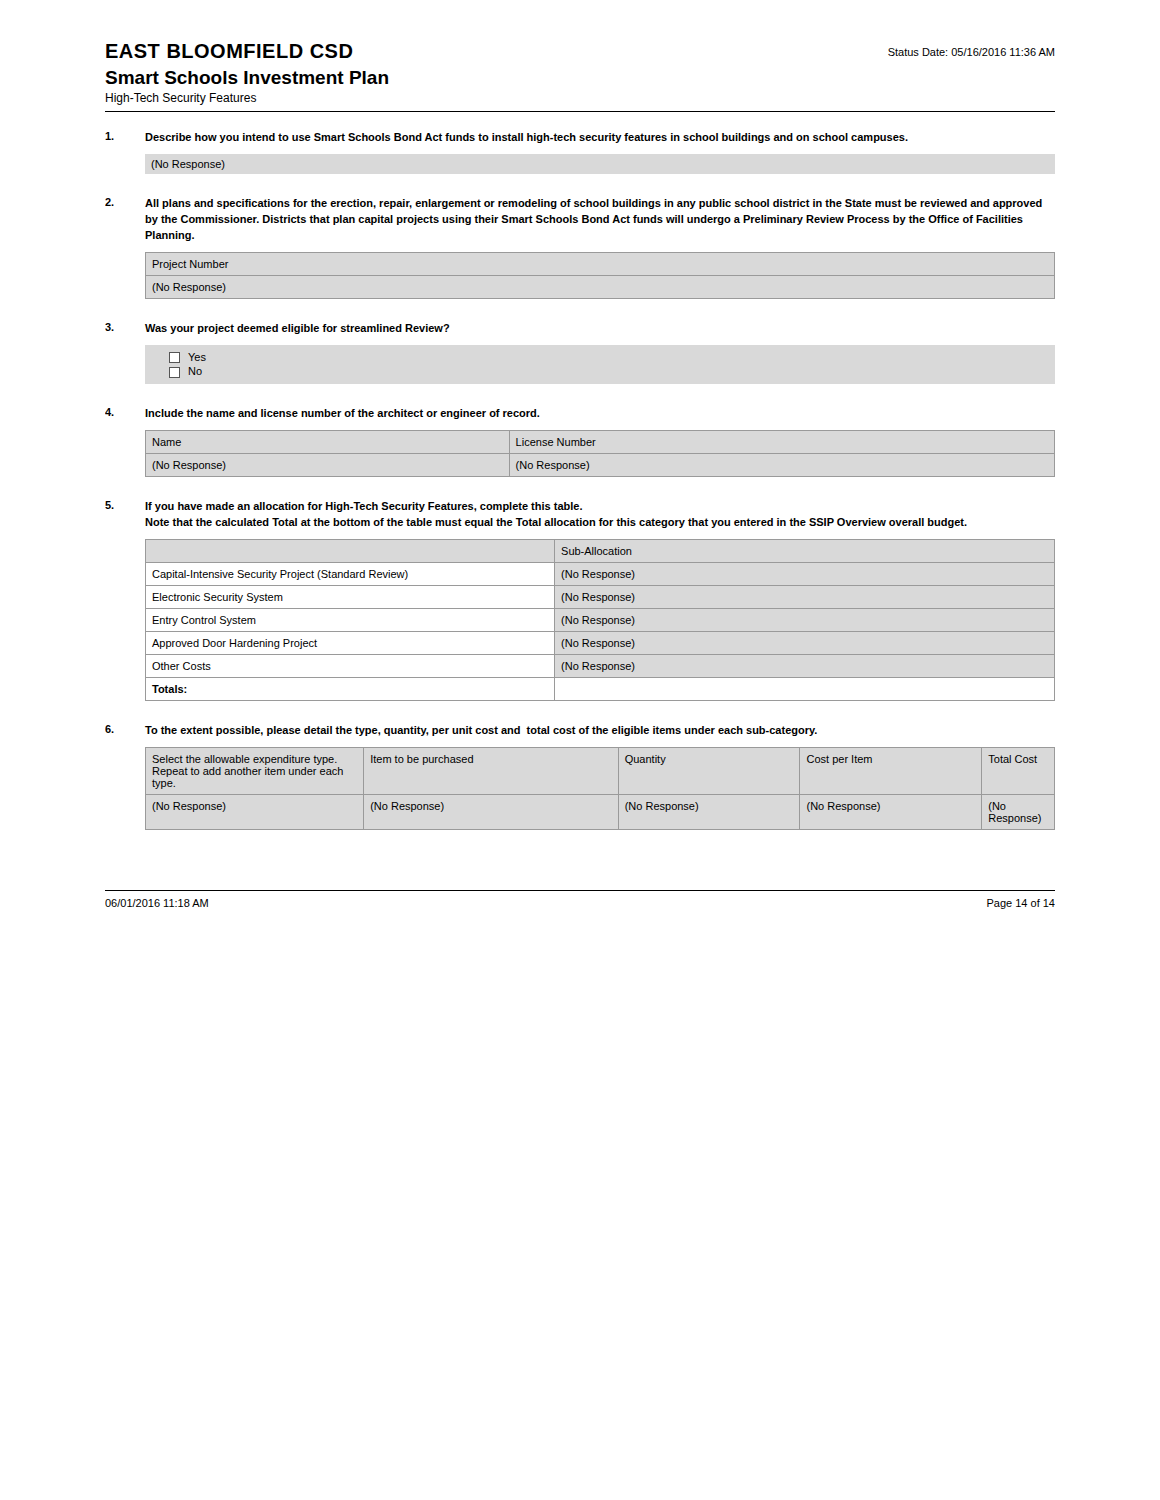EAST BLOOMFIELD CSD
Status Date: 05/16/2016 11:36 AM
Smart Schools Investment Plan
High-Tech Security Features
1.
Describe how you intend to use Smart Schools Bond Act funds to install high-tech security features in school buildings and on school campuses.
(No Response)
2.
All plans and specifications for the erection, repair, enlargement or remodeling of school buildings in any public school district in the State must be reviewed and approved by the Commissioner. Districts that plan capital projects using their Smart Schools Bond Act funds will undergo a Preliminary Review Process by the Office of Facilities Planning.
| Project Number |
| --- |
| (No Response) |
3.
Was your project deemed eligible for streamlined Review?
Yes
No
4.
Include the name and license number of the architect or engineer of record.
| Name | License Number |
| --- | --- |
| (No Response) | (No Response) |
5.
If you have made an allocation for High-Tech Security Features, complete this table.
Note that the calculated Total at the bottom of the table must equal the Total allocation for this category that you entered in the SSIP Overview overall budget.
| | Sub-Allocation |
| --- | --- |
| Capital-Intensive Security Project (Standard Review) | (No Response) |
| Electronic Security System | (No Response) |
| Entry Control System | (No Response) |
| Approved Door Hardening Project | (No Response) |
| Other Costs | (No Response) |
| Totals: | |
6.
To the extent possible, please detail the type, quantity, per unit cost and total cost of the eligible items under each sub-category.
| Select the allowable expenditure type. Repeat to add another item under each type. | Item to be purchased | Quantity | Cost per Item | Total Cost |
| --- | --- | --- | --- | --- |
| (No Response) | (No Response) | (No Response) | (No Response) | (No Response) |
06/01/2016 11:18 AM
Page 14 of 14